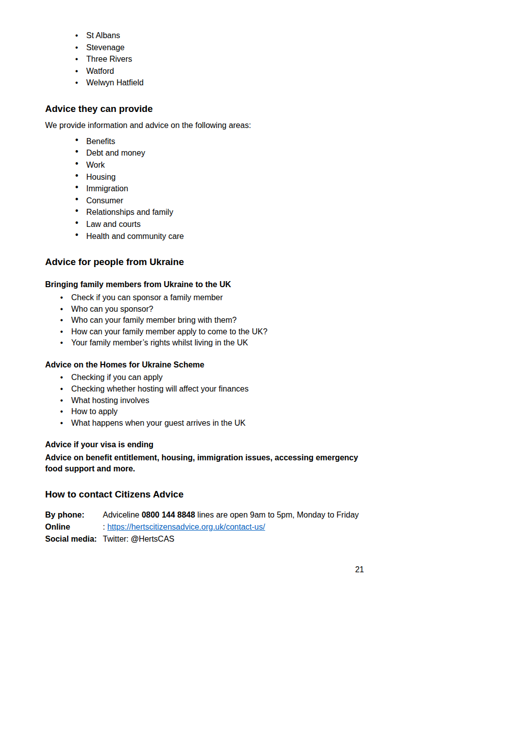St Albans
Stevenage
Three Rivers
Watford
Welwyn Hatfield
Advice they can provide
We provide information and advice on the following areas:
Benefits
Debt and money
Work
Housing
Immigration
Consumer
Relationships and family
Law and courts
Health and community care
Advice for people from Ukraine
Bringing family members from Ukraine to the UK
Check if you can sponsor a family member
Who can you sponsor?
Who can your family member bring with them?
How can your family member apply to come to the UK?
Your family member’s rights whilst living in the UK
Advice on the Homes for Ukraine Scheme
Checking if you can apply
Checking whether hosting will affect your finances
What hosting involves
How to apply
What happens when your guest arrives in the UK
Advice if your visa is ending
Advice on benefit entitlement, housing, immigration issues, accessing emergency food support and more.
How to contact Citizens Advice
By phone: Adviceline 0800 144 8848 lines are open 9am to 5pm, Monday to Friday
Online: https://hertscitizensadvice.org.uk/contact-us/
Social media: Twitter: @HertsCAS
21